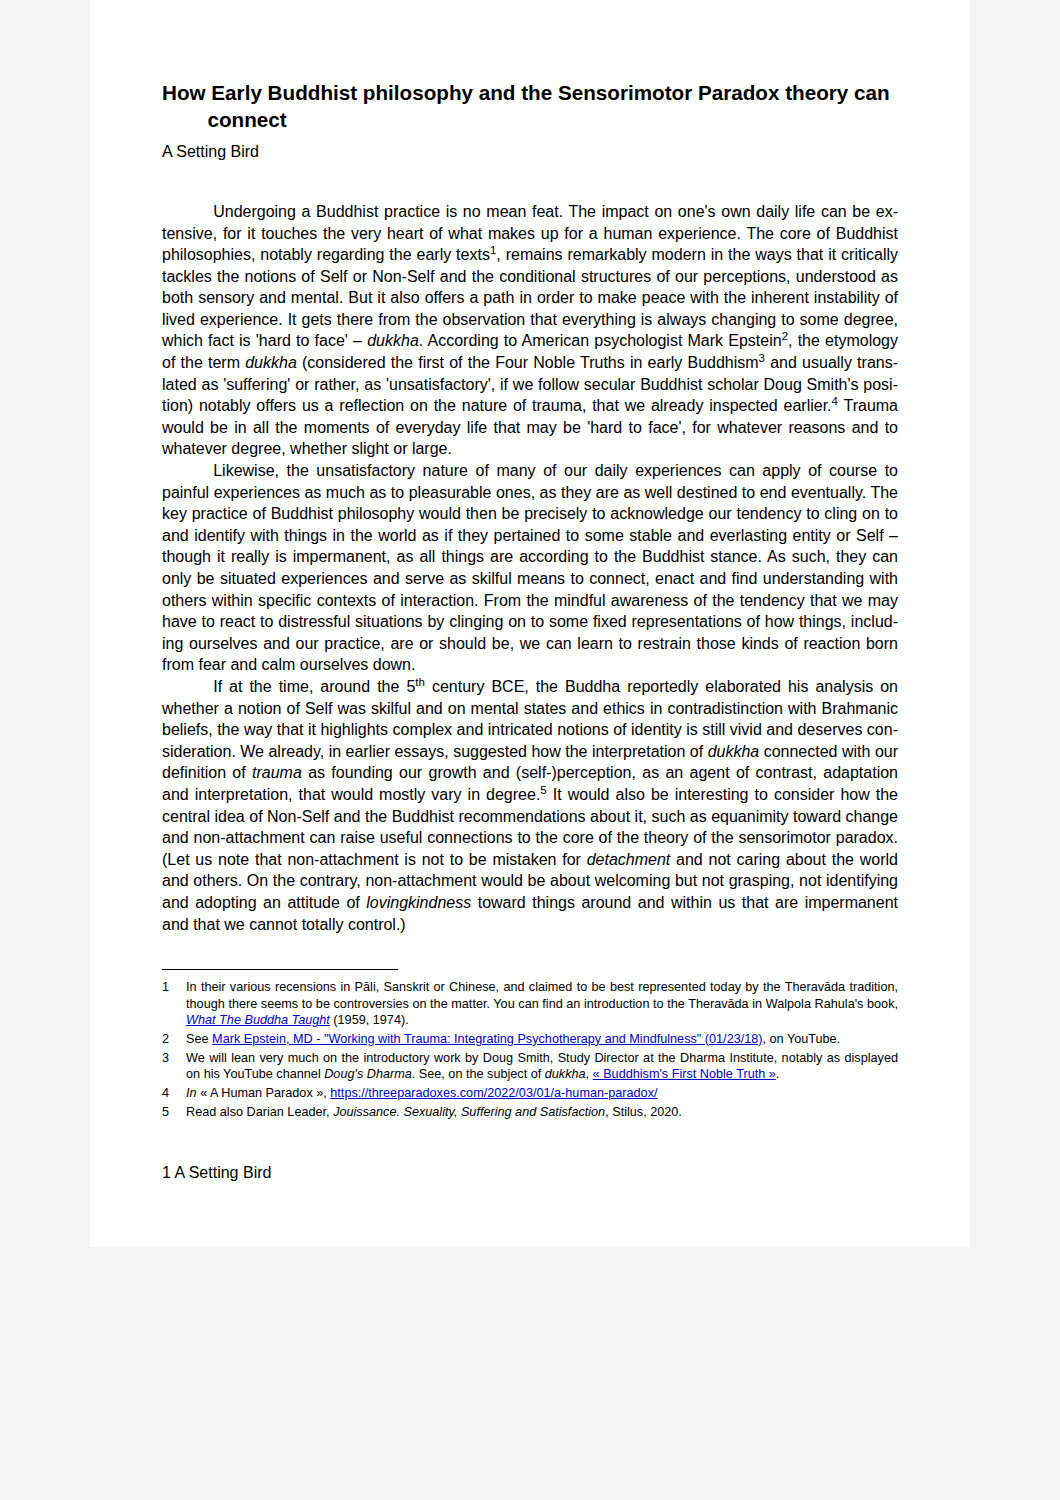How Early Buddhist philosophy and the Sensorimotor Paradox theory can connect
A Setting Bird
Undergoing a Buddhist practice is no mean feat. The impact on one's own daily life can be extensive, for it touches the very heart of what makes up for a human experience. The core of Buddhist philosophies, notably regarding the early texts1, remains remarkably modern in the ways that it critically tackles the notions of Self or Non-Self and the conditional structures of our perceptions, understood as both sensory and mental. But it also offers a path in order to make peace with the inherent instability of lived experience. It gets there from the observation that everything is always changing to some degree, which fact is 'hard to face' – dukkha. According to American psychologist Mark Epstein2, the etymology of the term dukkha (considered the first of the Four Noble Truths in early Buddhism3 and usually translated as 'suffering' or rather, as 'unsatisfactory', if we follow secular Buddhist scholar Doug Smith's position) notably offers us a reflection on the nature of trauma, that we already inspected earlier.4 Trauma would be in all the moments of everyday life that may be 'hard to face', for whatever reasons and to whatever degree, whether slight or large.
Likewise, the unsatisfactory nature of many of our daily experiences can apply of course to painful experiences as much as to pleasurable ones, as they are as well destined to end eventually. The key practice of Buddhist philosophy would then be precisely to acknowledge our tendency to cling on to and identify with things in the world as if they pertained to some stable and everlasting entity or Self – though it really is impermanent, as all things are according to the Buddhist stance. As such, they can only be situated experiences and serve as skilful means to connect, enact and find understanding with others within specific contexts of interaction. From the mindful awareness of the tendency that we may have to react to distressful situations by clinging on to some fixed representations of how things, including ourselves and our practice, are or should be, we can learn to restrain those kinds of reaction born from fear and calm ourselves down.
If at the time, around the 5th century BCE, the Buddha reportedly elaborated his analysis on whether a notion of Self was skilful and on mental states and ethics in contradistinction with Brahmanic beliefs, the way that it highlights complex and intricated notions of identity is still vivid and deserves consideration. We already, in earlier essays, suggested how the interpretation of dukkha connected with our definition of trauma as founding our growth and (self-)perception, as an agent of contrast, adaptation and interpretation, that would mostly vary in degree.5 It would also be interesting to consider how the central idea of Non-Self and the Buddhist recommendations about it, such as equanimity toward change and non-attachment can raise useful connections to the core of the theory of the sensorimotor paradox. (Let us note that non-attachment is not to be mistaken for detachment and not caring about the world and others. On the contrary, non-attachment would be about welcoming but not grasping, not identifying and adopting an attitude of lovingkindness toward things around and within us that are impermanent and that we cannot totally control.)
1 In their various recensions in Pāli, Sanskrit or Chinese, and claimed to be best represented today by the Theravāda tradition, though there seems to be controversies on the matter. You can find an introduction to the Theravāda in Walpola Rahula's book, What The Buddha Taught (1959, 1974).
2 See Mark Epstein, MD - "Working with Trauma: Integrating Psychotherapy and Mindfulness" (01/23/18), on YouTube.
3 We will lean very much on the introductory work by Doug Smith, Study Director at the Dharma Institute, notably as displayed on his YouTube channel Doug's Dharma. See, on the subject of dukkha, « Buddhism's First Noble Truth ».
4 In « A Human Paradox », https://threeparadoxes.com/2022/03/01/a-human-paradox/
5 Read also Darian Leader, Jouissance. Sexuality, Suffering and Satisfaction, Stilus, 2020.
1 A Setting Bird